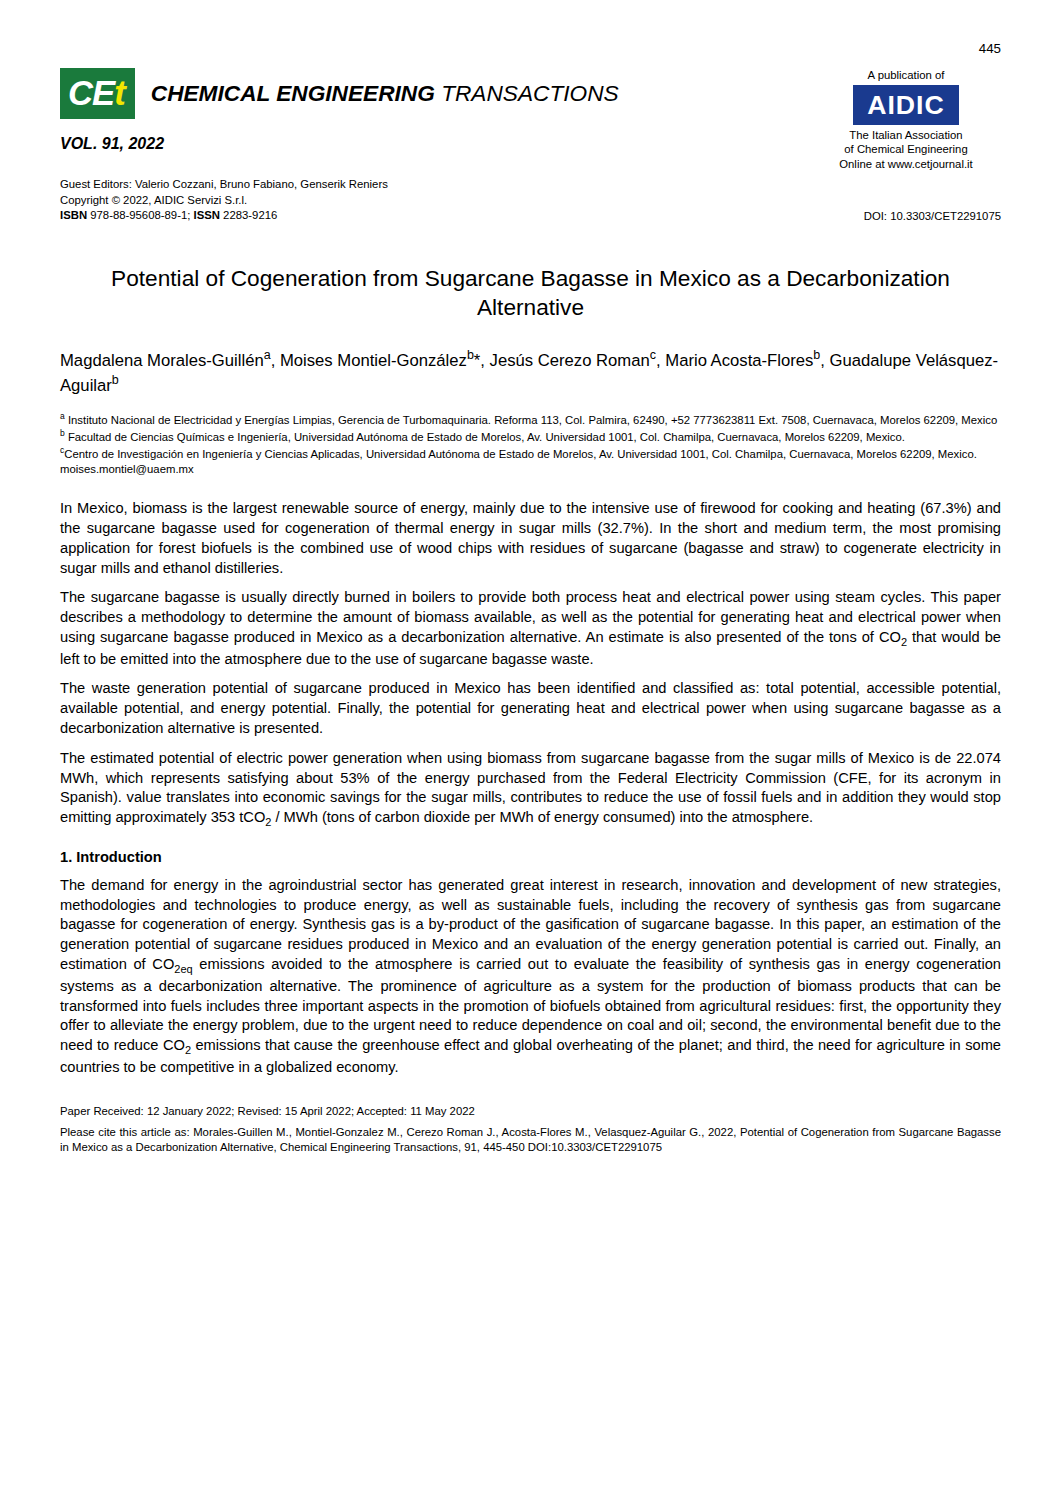445
CEt CHEMICAL ENGINEERING TRANSACTIONS
VOL. 91, 2022
A publication of
AIDIC
The Italian Association
of Chemical Engineering
Online at www.cetjournal.it
Guest Editors: Valerio Cozzani, Bruno Fabiano, Genserik Reniers
Copyright © 2022, AIDIC Servizi S.r.l.
ISBN 978-88-95608-89-1; ISSN 2283-9216
DOI: 10.3303/CET2291075
Potential of Cogeneration from Sugarcane Bagasse in Mexico as a Decarbonization Alternative
Magdalena Morales-Guilléna, Moises Montiel-Gonzálezb*, Jesús Cerezo Romanc, Mario Acosta-Floresb, Guadalupe Velásquez-Aguilarb
a Instituto Nacional de Electricidad y Energías Limpias, Gerencia de Turbomaquinaria. Reforma 113, Col. Palmira, 62490, +52 7773623811 Ext. 7508, Cuernavaca, Morelos 62209, Mexico
b Facultad de Ciencias Químicas e Ingeniería, Universidad Autónoma de Estado de Morelos, Av. Universidad 1001, Col. Chamilpa, Cuernavaca, Morelos 62209, Mexico.
cCentro de Investigación en Ingeniería y Ciencias Aplicadas, Universidad Autónoma de Estado de Morelos, Av. Universidad 1001, Col. Chamilpa, Cuernavaca, Morelos 62209, Mexico.
moises.montiel@uaem.mx
In Mexico, biomass is the largest renewable source of energy, mainly due to the intensive use of firewood for cooking and heating (67.3%) and the sugarcane bagasse used for cogeneration of thermal energy in sugar mills (32.7%). In the short and medium term, the most promising application for forest biofuels is the combined use of wood chips with residues of sugarcane (bagasse and straw) to cogenerate electricity in sugar mills and ethanol distilleries.
The sugarcane bagasse is usually directly burned in boilers to provide both process heat and electrical power using steam cycles. This paper describes a methodology to determine the amount of biomass available, as well as the potential for generating heat and electrical power when using sugarcane bagasse produced in Mexico as a decarbonization alternative. An estimate is also presented of the tons of CO2 that would be left to be emitted into the atmosphere due to the use of sugarcane bagasse waste.
The waste generation potential of sugarcane produced in Mexico has been identified and classified as: total potential, accessible potential, available potential, and energy potential. Finally, the potential for generating heat and electrical power when using sugarcane bagasse as a decarbonization alternative is presented.
The estimated potential of electric power generation when using biomass from sugarcane bagasse from the sugar mills of Mexico is de 22.074 MWh, which represents satisfying about 53% of the energy purchased from the Federal Electricity Commission (CFE, for its acronym in Spanish). value translates into economic savings for the sugar mills, contributes to reduce the use of fossil fuels and in addition they would stop emitting approximately 353 tCO2 / MWh (tons of carbon dioxide per MWh of energy consumed) into the atmosphere.
1. Introduction
The demand for energy in the agroindustrial sector has generated great interest in research, innovation and development of new strategies, methodologies and technologies to produce energy, as well as sustainable fuels, including the recovery of synthesis gas from sugarcane bagasse for cogeneration of energy. Synthesis gas is a by-product of the gasification of sugarcane bagasse. In this paper, an estimation of the generation potential of sugarcane residues produced in Mexico and an evaluation of the energy generation potential is carried out. Finally, an estimation of CO2eq emissions avoided to the atmosphere is carried out to evaluate the feasibility of synthesis gas in energy cogeneration systems as a decarbonization alternative. The prominence of agriculture as a system for the production of biomass products that can be transformed into fuels includes three important aspects in the promotion of biofuels obtained from agricultural residues: first, the opportunity they offer to alleviate the energy problem, due to the urgent need to reduce dependence on coal and oil; second, the environmental benefit due to the need to reduce CO2 emissions that cause the greenhouse effect and global overheating of the planet; and third, the need for agriculture in some countries to be competitive in a globalized economy.
Paper Received: 12 January 2022; Revised: 15 April 2022; Accepted: 11 May 2022
Please cite this article as: Morales-Guillen M., Montiel-Gonzalez M., Cerezo Roman J., Acosta-Flores M., Velasquez-Aguilar G., 2022, Potential of Cogeneration from Sugarcane Bagasse in Mexico as a Decarbonization Alternative, Chemical Engineering Transactions, 91, 445-450 DOI:10.3303/CET2291075